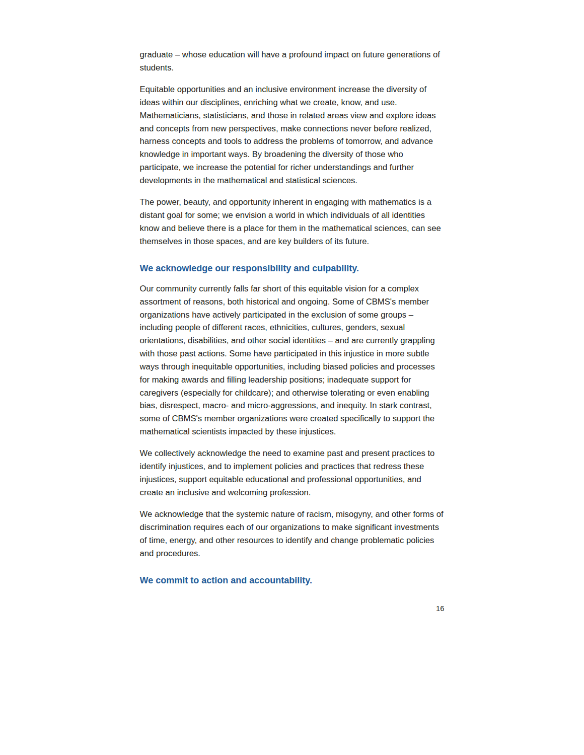graduate – whose education will have a profound impact on future generations of students.
Equitable opportunities and an inclusive environment increase the diversity of ideas within our disciplines, enriching what we create, know, and use. Mathematicians, statisticians, and those in related areas view and explore ideas and concepts from new perspectives, make connections never before realized, harness concepts and tools to address the problems of tomorrow, and advance knowledge in important ways. By broadening the diversity of those who participate, we increase the potential for richer understandings and further developments in the mathematical and statistical sciences.
The power, beauty, and opportunity inherent in engaging with mathematics is a distant goal for some; we envision a world in which individuals of all identities know and believe there is a place for them in the mathematical sciences, can see themselves in those spaces, and are key builders of its future.
We acknowledge our responsibility and culpability.
Our community currently falls far short of this equitable vision for a complex assortment of reasons, both historical and ongoing. Some of CBMS's member organizations have actively participated in the exclusion of some groups – including people of different races, ethnicities, cultures, genders, sexual orientations, disabilities, and other social identities – and are currently grappling with those past actions. Some have participated in this injustice in more subtle ways through inequitable opportunities, including biased policies and processes for making awards and filling leadership positions; inadequate support for caregivers (especially for childcare); and otherwise tolerating or even enabling bias, disrespect, macro- and micro-aggressions, and inequity. In stark contrast, some of CBMS's member organizations were created specifically to support the mathematical scientists impacted by these injustices.
We collectively acknowledge the need to examine past and present practices to identify injustices, and to implement policies and practices that redress these injustices, support equitable educational and professional opportunities, and create an inclusive and welcoming profession.
We acknowledge that the systemic nature of racism, misogyny, and other forms of discrimination requires each of our organizations to make significant investments of time, energy, and other resources to identify and change problematic policies and procedures.
We commit to action and accountability.
16